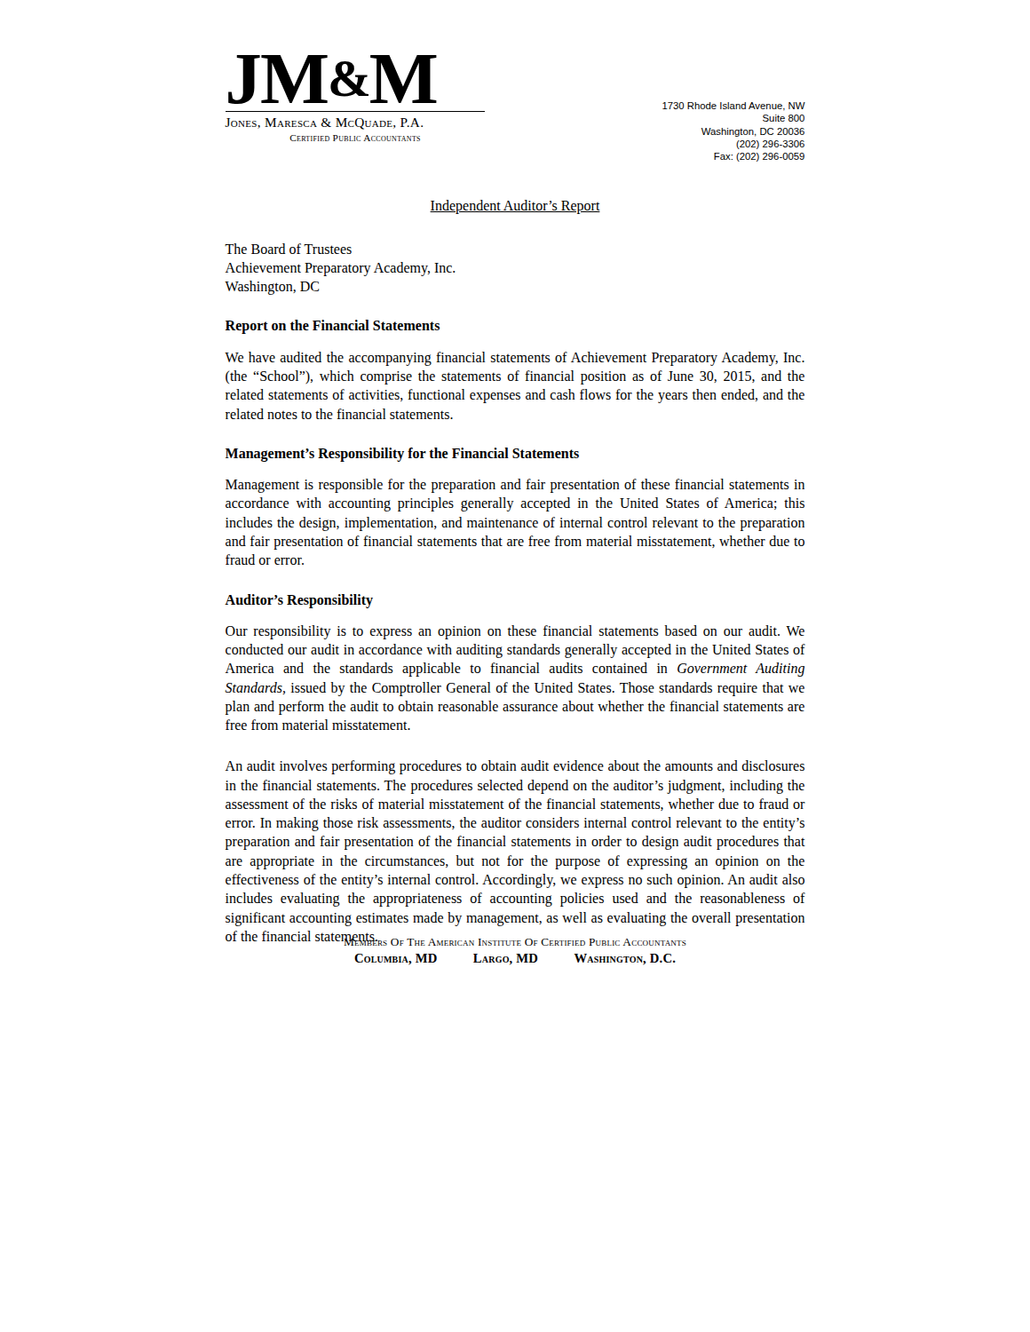JM&M
Jones, Maresca & McQuade, P.A.
Certified Public Accountants
1730 Rhode Island Avenue, NW
Suite 800
Washington, DC 20036
(202) 296-3306
Fax: (202) 296-0059
Independent Auditor’s Report
The Board of Trustees
Achievement Preparatory Academy, Inc.
Washington, DC
Report on the Financial Statements
We have audited the accompanying financial statements of Achievement Preparatory Academy, Inc. (the “School”), which comprise the statements of financial position as of June 30, 2015, and the related statements of activities, functional expenses and cash flows for the years then ended, and the related notes to the financial statements.
Management’s Responsibility for the Financial Statements
Management is responsible for the preparation and fair presentation of these financial statements in accordance with accounting principles generally accepted in the United States of America; this includes the design, implementation, and maintenance of internal control relevant to the preparation and fair presentation of financial statements that are free from material misstatement, whether due to fraud or error.
Auditor’s Responsibility
Our responsibility is to express an opinion on these financial statements based on our audit. We conducted our audit in accordance with auditing standards generally accepted in the United States of America and the standards applicable to financial audits contained in Government Auditing Standards, issued by the Comptroller General of the United States. Those standards require that we plan and perform the audit to obtain reasonable assurance about whether the financial statements are free from material misstatement.
An audit involves performing procedures to obtain audit evidence about the amounts and disclosures in the financial statements. The procedures selected depend on the auditor’s judgment, including the assessment of the risks of material misstatement of the financial statements, whether due to fraud or error. In making those risk assessments, the auditor considers internal control relevant to the entity’s preparation and fair presentation of the financial statements in order to design audit procedures that are appropriate in the circumstances, but not for the purpose of expressing an opinion on the effectiveness of the entity’s internal control. Accordingly, we express no such opinion. An audit also includes evaluating the appropriateness of accounting policies used and the reasonableness of significant accounting estimates made by management, as well as evaluating the overall presentation of the financial statements.
Members Of The American Institute Of Certified Public Accountants
Columbia, MD Largo, MD Washington, D.C.